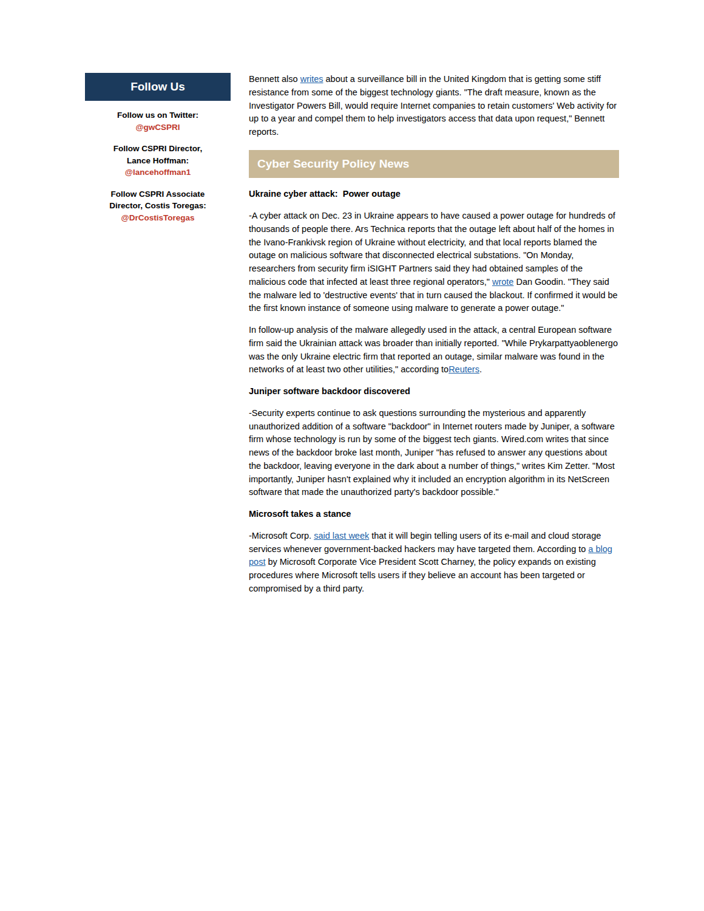Follow Us
Follow us on Twitter:
@gwCSPRI
Follow CSPRI Director,
Lance Hoffman:
@lancehoffman1
Follow CSPRI Associate
Director, Costis Toregas:
@DrCostisToregas
Bennett also writes about a surveillance bill in the United Kingdom that is getting some stiff resistance from some of the biggest technology giants. "The draft measure, known as the Investigator Powers Bill, would require Internet companies to retain customers' Web activity for up to a year and compel them to help investigators access that data upon request," Bennett reports.
Cyber Security Policy News
Ukraine cyber attack: Power outage
-A cyber attack on Dec. 23 in Ukraine appears to have caused a power outage for hundreds of thousands of people there. Ars Technica reports that the outage left about half of the homes in the Ivano-Frankivsk region of Ukraine without electricity, and that local reports blamed the outage on malicious software that disconnected electrical substations. "On Monday, researchers from security firm iSIGHT Partners said they had obtained samples of the malicious code that infected at least three regional operators," wrote Dan Goodin. "They said the malware led to 'destructive events' that in turn caused the blackout. If confirmed it would be the first known instance of someone using malware to generate a power outage."
In follow-up analysis of the malware allegedly used in the attack, a central European software firm said the Ukrainian attack was broader than initially reported. "While Prykarpattyaoblenergo was the only Ukraine electric firm that reported an outage, similar malware was found in the networks of at least two other utilities," according toReuters.
Juniper software backdoor discovered
-Security experts continue to ask questions surrounding the mysterious and apparently unauthorized addition of a software "backdoor" in Internet routers made by Juniper, a software firm whose technology is run by some of the biggest tech giants. Wired.com writes that since news of the backdoor broke last month, Juniper "has refused to answer any questions about the backdoor, leaving everyone in the dark about a number of things," writes Kim Zetter. "Most importantly, Juniper hasn't explained why it included an encryption algorithm in its NetScreen software that made the unauthorized party's backdoor possible."
Microsoft takes a stance
-Microsoft Corp. said last week that it will begin telling users of its e-mail and cloud storage services whenever government-backed hackers may have targeted them. According to a blog post by Microsoft Corporate Vice President Scott Charney, the policy expands on existing procedures where Microsoft tells users if they believe an account has been targeted or compromised by a third party.